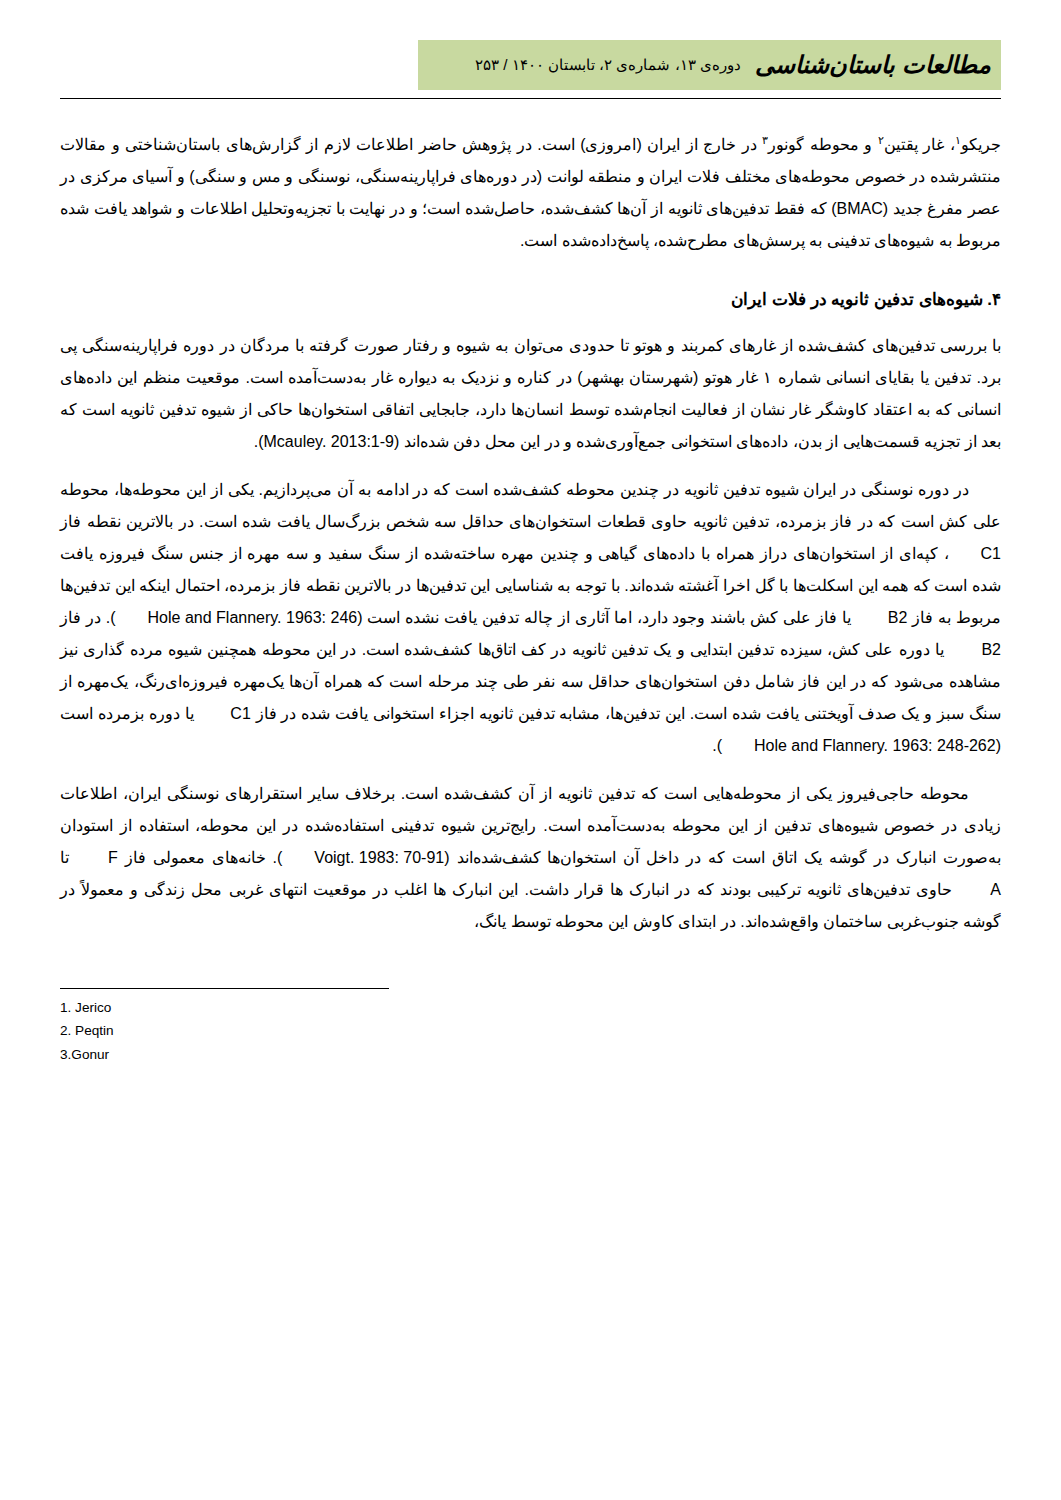| مطالعات باستان‌شناسی دوره‌ی ۱۳، شماره‌ی ۲، تابستان ۱۴۰۰ / ۲۵۳ | |
جریکو۱، غار پقتین۲ و محوطه گونور۳ در خارج از ایران (امروزی) است. در پژوهش حاضر اطلاعات لازم از گزارش‌های باستان‌شناختی و مقالات منتشرشده در خصوص محوطه‌های مختلف فلات ایران و منطقه لوانت (در دوره‌های فراپارینه‌سنگی، نوسنگی و مس و سنگی) و آسیای مرکزی در عصر مفرغ جدید (BMAC) که فقط تدفین‌های ثانویه از آن‌ها کشف‌شده، حاصل‌شده است؛ و در نهایت با تجزیه‌وتحلیل اطلاعات و شواهد یافت شده مربوط به شیوه‌های تدفینی به پرسش‌های مطرح‌شده، پاسخ‌داده‌شده است.
۴. شیوه‌های تدفین ثانویه در فلات ایران
با بررسی تدفین‌های کشف‌شده از غارهای کمربند و هوتو تا حدودی می‌توان به شیوه و رفتار صورت گرفته با مردگان در دوره فراپارینه‌سنگی پی برد. تدفین یا بقایای انسانی شماره ۱ غار هوتو (شهرستان بهشهر) در کناره و نزدیک به دیواره غار به‌دست‌آمده است. موقعیت منظم این داده‌های انسانی که به اعتقاد کاوشگر غار نشان از فعالیت انجام‌شده توسط انسان‌ها دارد، جابجایی اتفاقی استخوان‌ها حاکی از شیوه تدفین ثانویه است که بعد از تجزیه قسمت‌هایی از بدن، داده‌های استخوانی جمع‌آوری‌شده و در این محل دفن شده‌اند (Mcauley. 2013:1-9).
در دوره نوسنگی در ایران شیوه تدفین ثانویه در چندین محوطه کشف‌شده است که در ادامه به آن می‌پردازیم. یکی از این محوطه‌ها، محوطه علی کش است که در فاز بزمرده، تدفین ثانویه حاوی قطعات استخوان‌های حداقل سه شخص بزرگ‌سال یافت شده است. در بالاترین نقطه فاز C1، کپه‌ای از استخوان‌های دراز همراه با داده‌های گیاهی و چندین مهره ساخته‌شده از سنگ سفید و سه مهره از جنس سنگ فیروزه یافت شده است که همه این اسکلت‌ها با گل اخرا آغشته شده‌اند. با توجه به شناسایی این تدفین‌ها در بالاترین نقطه فاز بزمرده، احتمال اینکه این تدفین‌ها مربوط به فاز B2 یا فاز علی کش باشند وجود دارد، اما آثاری از چاله تدفین یافت نشده است (Hole and Flannery. 1963: 246). در فاز B2 یا دوره علی کش، سیزده تدفین ابتدایی و یک تدفین ثانویه در کف اتاق‌ها کشف‌شده است. در این محوطه همچنین شیوه مرده گذاری نیز مشاهده می‌شود که در این فاز شامل دفن استخوان‌های حداقل سه نفر طی چند مرحله است که همراه آن‌ها یک‌مهره فیروزه‌ای‌رنگ، یک‌مهره از سنگ سبز و یک صدف آویختنی یافت شده است. این تدفین‌ها، مشابه تدفین ثانویه اجزاء استخوانی یافت شده در فاز C1 یا دوره بزمرده است (Hole and Flannery. 1963: 248-262).
محوطه حاجی‌فیروز یکی از محوطه‌هایی است که تدفین ثانویه از آن کشف‌شده است. برخلاف سایر استقرارهای نوسنگی ایران، اطلاعات زیادی در خصوص شیوه‌های تدفین از این محوطه به‌دست‌آمده است. رایج‌ترین شیوه تدفینی استفاده‌شده در این محوطه، استفاده از استودان به‌صورت انبارک در گوشه یک اتاق است که در داخل آن استخوان‌ها کشف‌شده‌اند (Voigt. 1983: 70-91). خانه‌های معمولی فاز F تا A حاوی تدفین‌های ثانویه ترکیبی بودند که در انبارک ها قرار داشت. این انبارک ها اغلب در موقعیت انتهای غربی محل زندگی و معمولاً در گوشه جنوب‌غربی ساختمان واقع‌شده‌اند. در ابتدای کاوش این محوطه توسط یانگ،
1. Jerico
2. Peqtin
3.Gonur